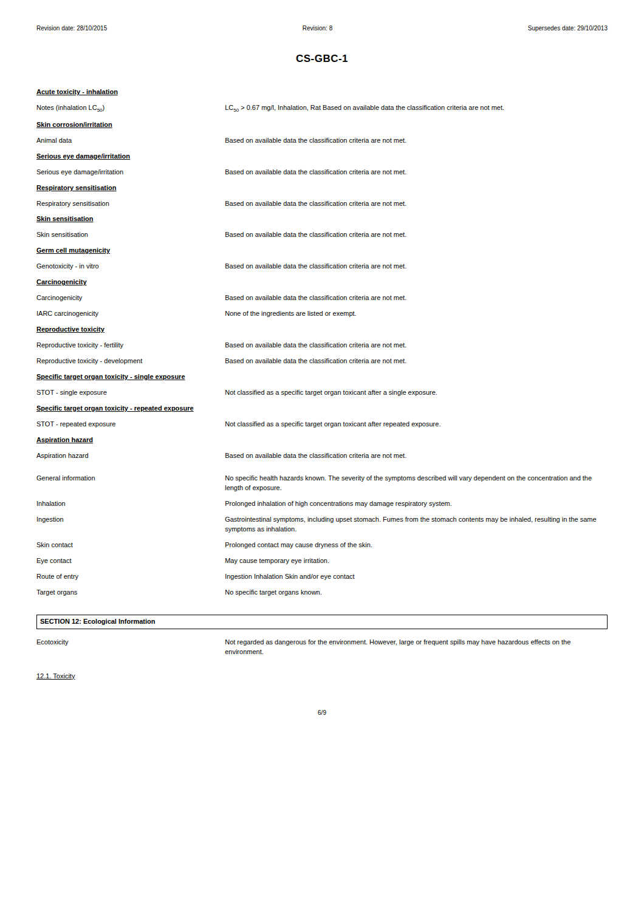Revision date: 28/10/2015 Revision: 8 Supersedes date: 29/10/2013
CS-GBC-1
| Acute toxicity - inhalation |
| Notes (inhalation LC 50 ) | LC 50 > 0.67 mg/l, Inhalation, Rat Based on available data the classification criteria are not met. |
| Skin corrosion/irritation |
| Animal data | Based on available data the classification criteria are not met. |
| Serious eye damage/irritation |
| Serious eye damage/irritation | Based on available data the classification criteria are not met. |
| Respiratory sensitisation |
| Respiratory sensitisation | Based on available data the classification criteria are not met. |
| Skin sensitisation |
| Skin sensitisation | Based on available data the classification criteria are not met. |
| Germ cell mutagenicity |
| Genotoxicity - in vitro | Based on available data the classification criteria are not met. |
| Carcinogenicity |
| Carcinogenicity | Based on available data the classification criteria are not met. |
| IARC carcinogenicity | None of the ingredients are listed or exempt. |
| Reproductive toxicity |
| Reproductive toxicity - fertility | Based on available data the classification criteria are not met. |
| Reproductive toxicity - development | Based on available data the classification criteria are not met. |
| Specific target organ toxicity - single exposure |
| STOT - single exposure | Not classified as a specific target organ toxicant after a single exposure. |
| Specific target organ toxicity - repeated exposure |
| STOT - repeated exposure | Not classified as a specific target organ toxicant after repeated exposure. |
| Aspiration hazard |
| Aspiration hazard | Based on available data the classification criteria are not met. |
| General information | No specific health hazards known. The severity of the symptoms described will vary dependent on the concentration and the length of exposure. |
| Inhalation | Prolonged inhalation of high concentrations may damage respiratory system. |
| Ingestion | Gastrointestinal symptoms, including upset stomach. Fumes from the stomach contents may be inhaled, resulting in the same symptoms as inhalation. |
| Skin contact | Prolonged contact may cause dryness of the skin. |
| Eye contact | May cause temporary eye irritation. |
| Route of entry | Ingestion Inhalation Skin and/or eye contact |
| Target organs | No specific target organs known. |
SECTION 12: Ecological Information
| Ecotoxicity | Not regarded as dangerous for the environment. However, large or frequent spills may have hazardous effects on the environment. |
12.1. Toxicity
6/9